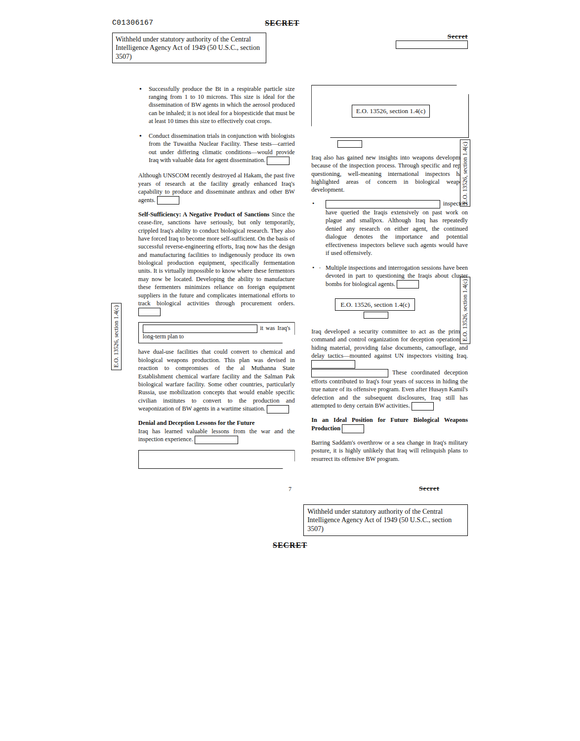C01306167 SECRET
Withheld under statutory authority of the Central Intelligence Agency Act of 1949 (50 U.S.C., section 3507)
Secret
E.O. 13526, section 1.4(c)
E.O. 13526, section 1.4(c)
E.O. 13526, section 1.4(c)
Successfully produce the Bt in a respirable particle size ranging from 1 to 10 microns. This size is ideal for the dissemination of BW agents in which the aerosol produced can be inhaled; it is not ideal for a biopesticide that must be at least 10 times this size to effectively coat crops.
Conduct dissemination trials in conjunction with biologists from the Tuwaitha Nuclear Facility. These tests—carried out under differing climatic conditions—would provide Iraq with valuable data for agent dissemination.
Although UNSCOM recently destroyed al Hakam, the past five years of research at the facility greatly enhanced Iraq's capability to produce and disseminate anthrax and other BW agents.
Self-Sufficiency: A Negative Product of Sanctions Since the cease-fire, sanctions have seriously, but only temporarily, crippled Iraq's ability to conduct biological research. They also have forced Iraq to become more self-sufficient. On the basis of successful reverse-engineering efforts, Iraq now has the design and manufacturing facilities to indigenously produce its own biological production equipment, specifically fermentation units. It is virtually impossible to know where these fermentors may now be located. Developing the ability to manufacture these fermenters minimizes reliance on foreign equipment suppliers in the future and complicates international efforts to track biological activities through procurement orders.
it was Iraq's long-term plan to
have dual-use facilities that could convert to chemical and biological weapons production. This plan was devised in reaction to compromises of the al Muthanna State Establishment chemical warfare facility and the Salman Pak biological warfare facility. Some other countries, particularly Russia, use mobilization concepts that would enable specific civilian institutes to convert to the production and weaponization of BW agents in a wartime situation.
Denial and Deception Lessons for the Future
Iraq has learned valuable lessons from the war and the inspection experience.
E.O. 13526, section 1.4(c)
Iraq also has gained new insights into weapons development because of the inspection process. Through specific and repeat questioning, well-meaning international inspectors have highlighted areas of concern in biological weapons development.
inspectors have queried the Iraqis extensively on past work on plague and smallpox. Although Iraq has repeatedly denied any research on either agent, the continued dialogue denotes the importance and potential effectiveness inspectors believe such agents would have if used offensively.
· Multiple inspections and interrogation sessions have been devoted in part to questioning the Iraqis about cluster bombs for biological agents.
E.O. 13526, section 1.4(c)
Iraq developed a security committee to act as the primary command and control organization for deception operations—hiding material, providing false documents, camouflage, and delay tactics—mounted against UN inspectors visiting Iraq.
These coordinated deception efforts contributed to Iraq's four years of success in hiding the true nature of its offensive program. Even after Husayn Kamil's defection and the subsequent disclosures, Iraq still has attempted to deny certain BW activities.
In an Ideal Position for Future Biological Weapons Production
Barring Saddam's overthrow or a sea change in Iraq's military posture, it is highly unlikely that Iraq will relinquish plans to resurrect its offensive BW program.
7
Secret
Withheld under statutory authority of the Central Intelligence Agency Act of 1949 (50 U.S.C., section 3507)
SECRET